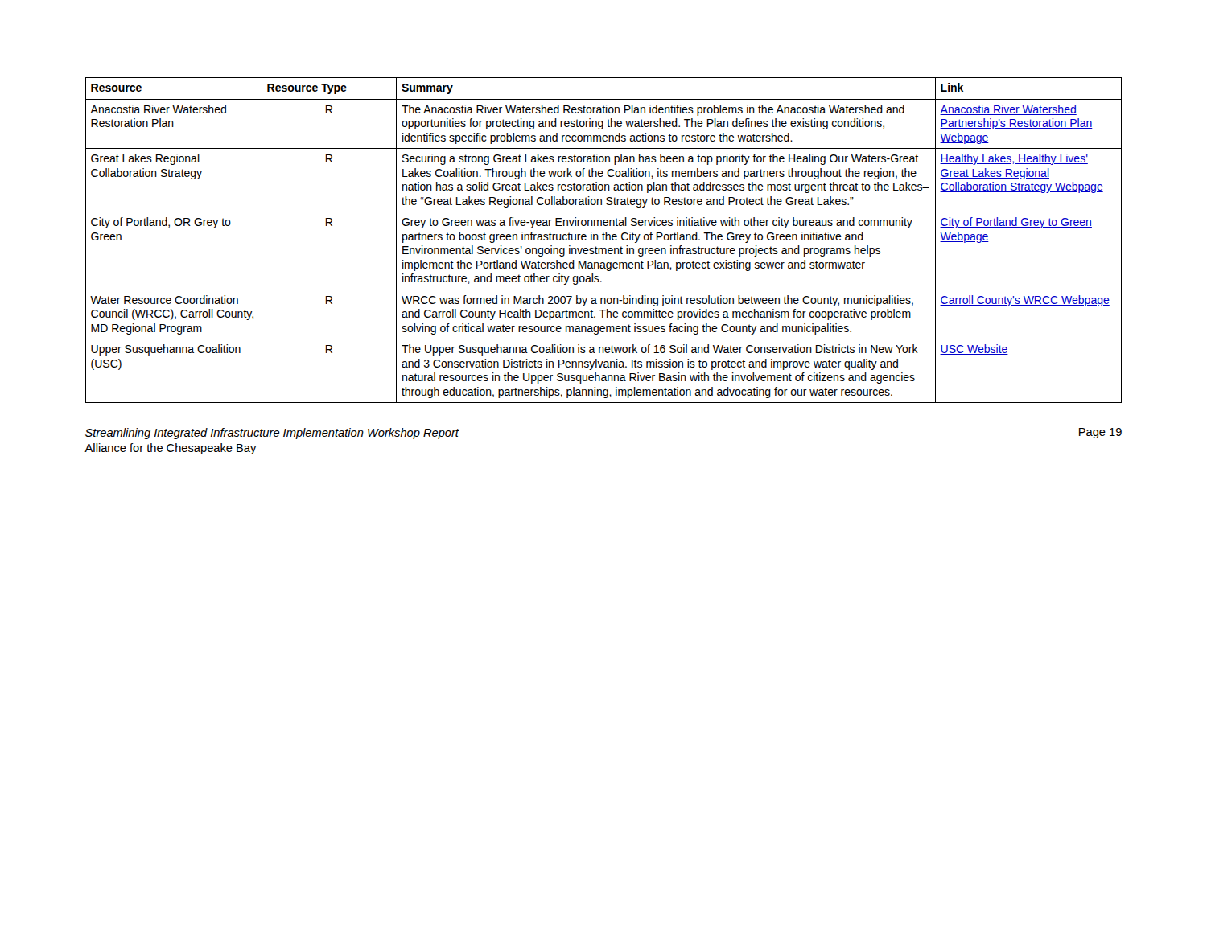| Resource | Resource Type | Summary | Link |
| --- | --- | --- | --- |
| Anacostia River Watershed Restoration Plan | R | The Anacostia River Watershed Restoration Plan identifies problems in the Anacostia Watershed and opportunities for protecting and restoring the watershed. The Plan defines the existing conditions, identifies specific problems and recommends actions to restore the watershed. | Anacostia River Watershed Partnership's Restoration Plan Webpage |
| Great Lakes Regional Collaboration Strategy | R | Securing a strong Great Lakes restoration plan has been a top priority for the Healing Our Waters-Great Lakes Coalition. Through the work of the Coalition, its members and partners throughout the region, the nation has a solid Great Lakes restoration action plan that addresses the most urgent threat to the Lakes–the “Great Lakes Regional Collaboration Strategy to Restore and Protect the Great Lakes.” | Healthy Lakes, Healthy Lives' Great Lakes Regional Collaboration Strategy Webpage |
| City of Portland, OR Grey to Green | R | Grey to Green was a five-year Environmental Services initiative with other city bureaus and community partners to boost green infrastructure in the City of Portland. The Grey to Green initiative and Environmental Services’ ongoing investment in green infrastructure projects and programs helps implement the Portland Watershed Management Plan, protect existing sewer and stormwater infrastructure, and meet other city goals. | City of Portland Grey to Green Webpage |
| Water Resource Coordination Council (WRCC), Carroll County, MD Regional Program | R | WRCC was formed in March 2007 by a non-binding joint resolution between the County, municipalities, and Carroll County Health Department. The committee provides a mechanism for cooperative problem solving of critical water resource management issues facing the County and municipalities. | Carroll County's WRCC Webpage |
| Upper Susquehanna Coalition (USC) | R | The Upper Susquehanna Coalition is a network of 16 Soil and Water Conservation Districts in New York and 3 Conservation Districts in Pennsylvania. Its mission is to protect and improve water quality and natural resources in the Upper Susquehanna River Basin with the involvement of citizens and agencies through education, partnerships, planning, implementation and advocating for our water resources. | USC Website |
Streamlining Integrated Infrastructure Implementation Workshop Report
Alliance for the Chesapeake Bay
Page 19